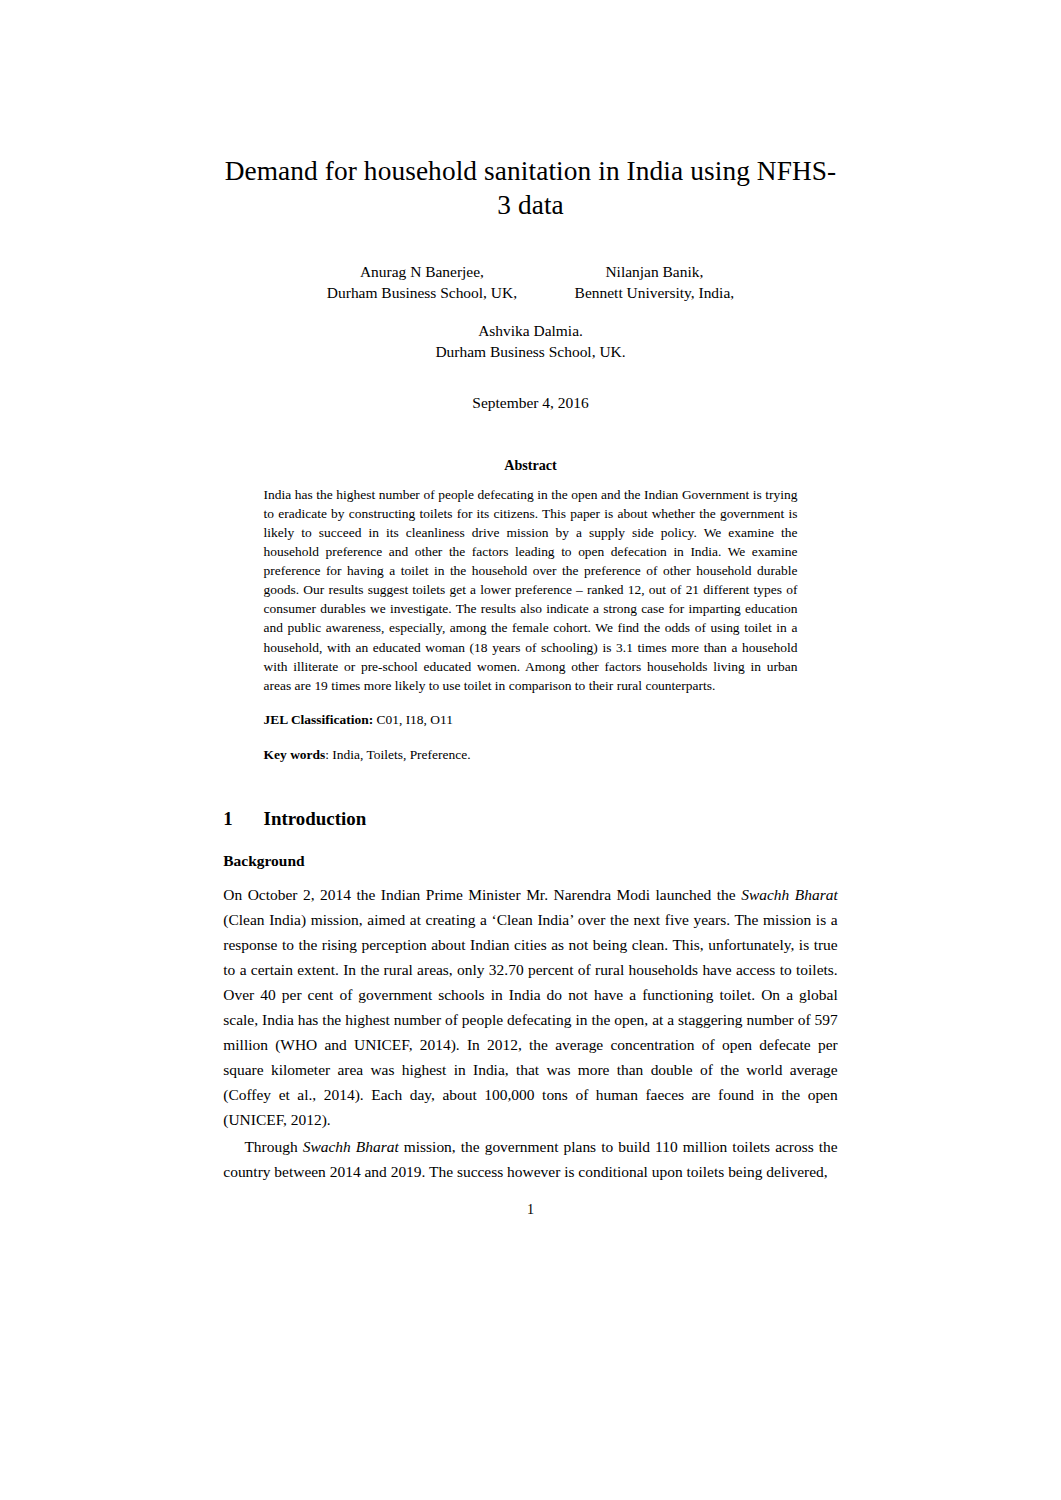Demand for household sanitation in India using NFHS-3 data
| Anurag N Banerjee, Durham Business School, UK, | Nilanjan Banik, Bennett University, India, |
Ashvika Dalmia.
Durham Business School, UK.
September 4, 2016
Abstract
India has the highest number of people defecating in the open and the Indian Government is trying to eradicate by constructing toilets for its citizens. This paper is about whether the government is likely to succeed in its cleanliness drive mission by a supply side policy. We examine the household preference and other the factors leading to open defecation in India. We examine preference for having a toilet in the household over the preference of other household durable goods. Our results suggest toilets get a lower preference – ranked 12, out of 21 different types of consumer durables we investigate. The results also indicate a strong case for imparting education and public awareness, especially, among the female cohort. We find the odds of using toilet in a household, with an educated woman (18 years of schooling) is 3.1 times more than a household with illiterate or pre-school educated women. Among other factors households living in urban areas are 19 times more likely to use toilet in comparison to their rural counterparts.
JEL Classification: C01, I18, O11
Key words: India, Toilets, Preference.
1 Introduction
Background
On October 2, 2014 the Indian Prime Minister Mr. Narendra Modi launched the Swachh Bharat (Clean India) mission, aimed at creating a ‘Clean India’ over the next five years. The mission is a response to the rising perception about Indian cities as not being clean. This, unfortunately, is true to a certain extent. In the rural areas, only 32.70 percent of rural households have access to toilets. Over 40 per cent of government schools in India do not have a functioning toilet. On a global scale, India has the highest number of people defecating in the open, at a staggering number of 597 million (WHO and UNICEF, 2014). In 2012, the average concentration of open defecate per square kilometer area was highest in India, that was more than double of the world average (Coffey et al., 2014). Each day, about 100,000 tons of human faeces are found in the open (UNICEF, 2012).
Through Swachh Bharat mission, the government plans to build 110 million toilets across the country between 2014 and 2019. The success however is conditional upon toilets being delivered,
1